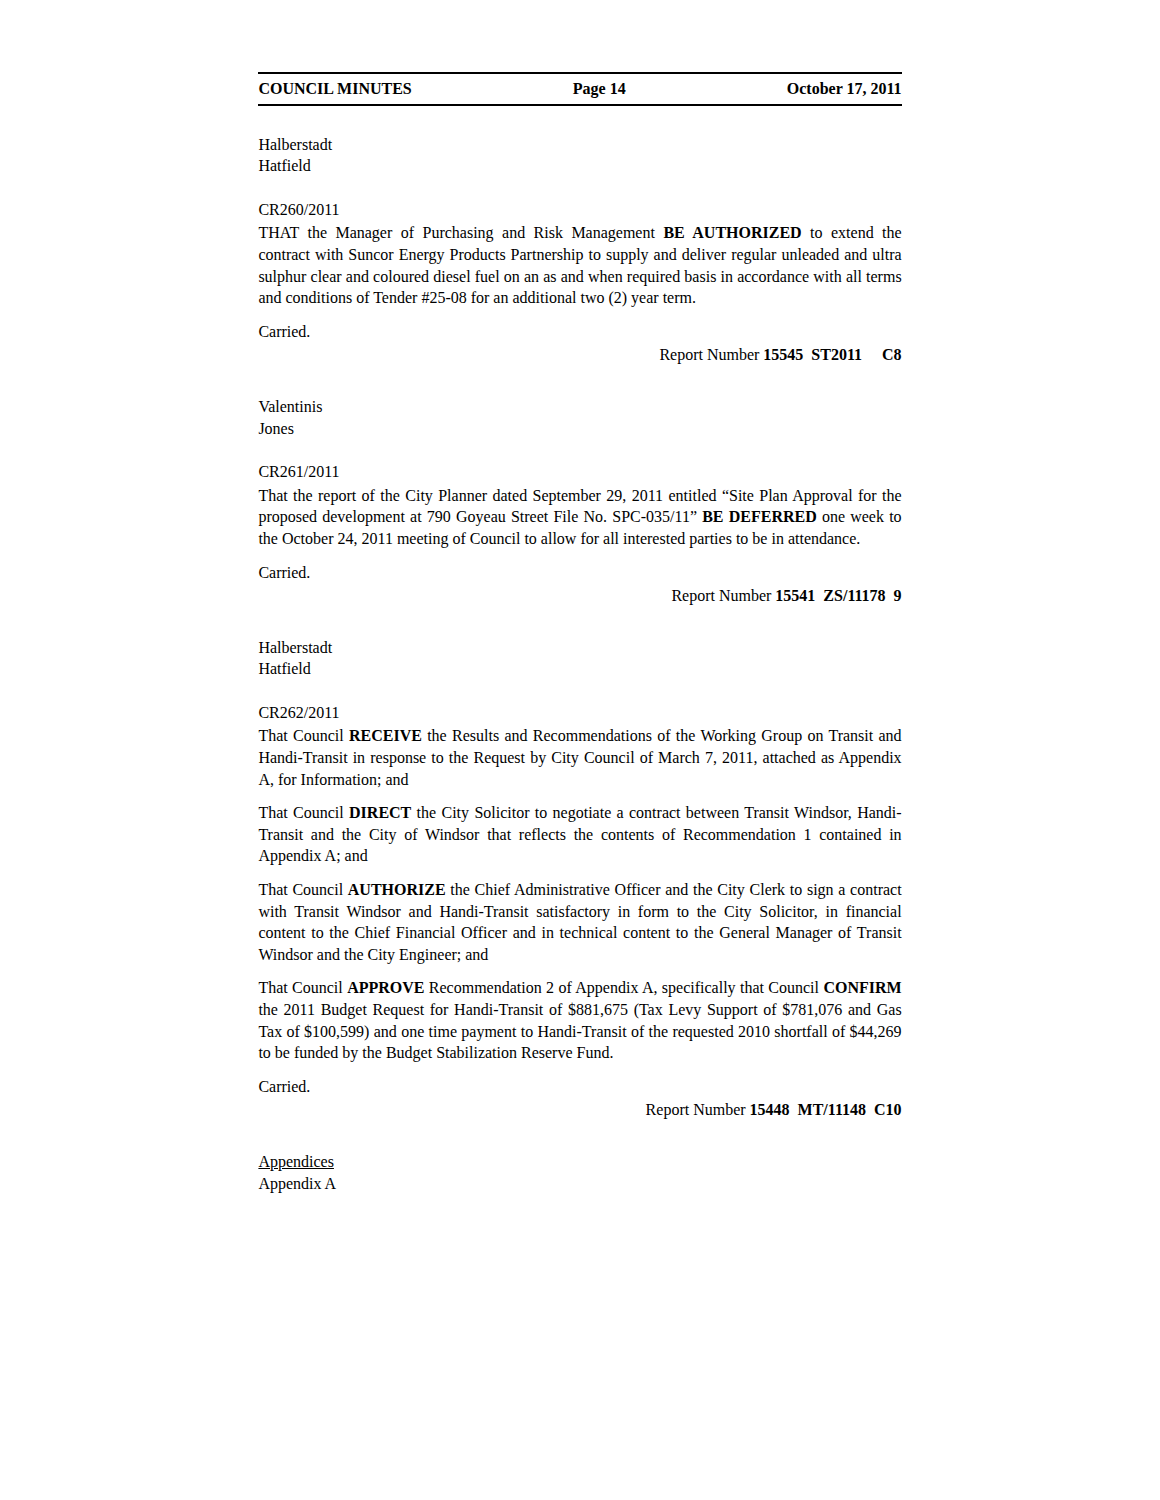COUNCIL MINUTES Page 14 October 17, 2011
Halberstadt
Hatfield
CR260/2011
THAT the Manager of Purchasing and Risk Management BE AUTHORIZED to extend the contract with Suncor Energy Products Partnership to supply and deliver regular unleaded and ultra sulphur clear and coloured diesel fuel on an as and when required basis in accordance with all terms and conditions of Tender #25-08 for an additional two (2) year term.
Carried.
Report Number 15545 ST2011 C8
Valentinis
Jones
CR261/2011
That the report of the City Planner dated September 29, 2011 entitled “Site Plan Approval for the proposed development at 790 Goyeau Street File No. SPC-035/11” BE DEFERRED one week to the October 24, 2011 meeting of Council to allow for all interested parties to be in attendance.
Carried.
Report Number 15541 ZS/11178 9
Halberstadt
Hatfield
CR262/2011
That Council RECEIVE the Results and Recommendations of the Working Group on Transit and Handi-Transit in response to the Request by City Council of March 7, 2011, attached as Appendix A, for Information; and
That Council DIRECT the City Solicitor to negotiate a contract between Transit Windsor, Handi-Transit and the City of Windsor that reflects the contents of Recommendation 1 contained in Appendix A; and
That Council AUTHORIZE the Chief Administrative Officer and the City Clerk to sign a contract with Transit Windsor and Handi-Transit satisfactory in form to the City Solicitor, in financial content to the Chief Financial Officer and in technical content to the General Manager of Transit Windsor and the City Engineer; and
That Council APPROVE Recommendation 2 of Appendix A, specifically that Council CONFIRM the 2011 Budget Request for Handi-Transit of $881,675 (Tax Levy Support of $781,076 and Gas Tax of $100,599) and one time payment to Handi-Transit of the requested 2010 shortfall of $44,269 to be funded by the Budget Stabilization Reserve Fund.
Carried.
Report Number 15448 MT/11148 C10
Appendices
Appendix A